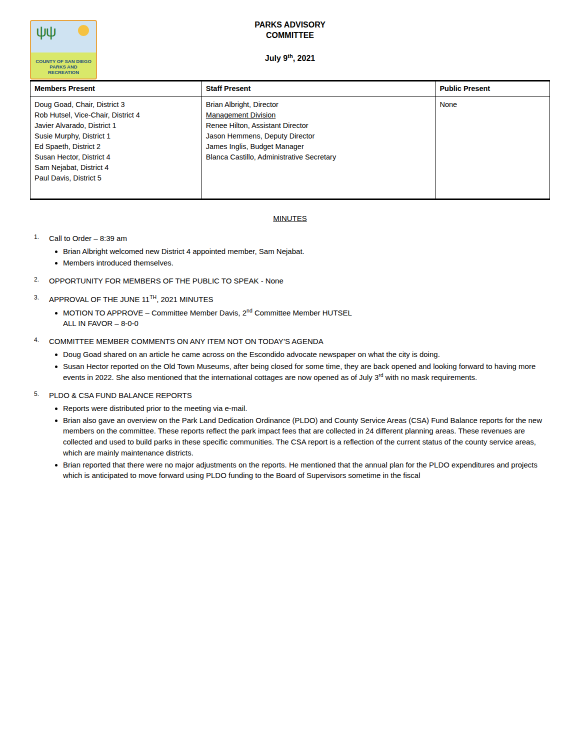ψψ
COUNTY OF SAN DIEGO
PARKS AND
RECREATION
PARKS ADVISORY
COMMITTEE
July 9th, 2021
| Members Present | Staff Present | Public Present |
| --- | --- | --- |
| Doug Goad, Chair, District 3 Rob Hutsel, Vice-Chair, District 4 Javier Alvarado, District 1 Susie Murphy, District 1 Ed Spaeth, District 2 Susan Hector, District 4 Sam Nejabat, District 4 Paul Davis, District 5 | Brian Albright, Director Management Division Renee Hilton, Assistant Director Jason Hemmens, Deputy Director James Inglis, Budget Manager Blanca Castillo, Administrative Secretary | None |
MINUTES
Call to Order – 8:39 am
Brian Albright welcomed new District 4 appointed member, Sam Nejabat.
Members introduced themselves.
OPPORTUNITY FOR MEMBERS OF THE PUBLIC TO SPEAK - None
APPROVAL OF THE JUNE 11TH, 2021 MINUTES
MOTION TO APPROVE – Committee Member Davis, 2nd Committee Member HUTSEL
ALL IN FAVOR – 8-0-0
COMMITTEE MEMBER COMMENTS ON ANY ITEM NOT ON TODAY’S AGENDA
Doug Goad shared on an article he came across on the Escondido advocate newspaper on what the city is doing.
Susan Hector reported on the Old Town Museums, after being closed for some time, they are back opened and looking forward to having more events in 2022. She also mentioned that the international cottages are now opened as of July 3rd with no mask requirements.
PLDO & CSA FUND BALANCE REPORTS
Reports were distributed prior to the meeting via e-mail.
Brian also gave an overview on the Park Land Dedication Ordinance (PLDO) and County Service Areas (CSA) Fund Balance reports for the new members on the committee. These reports reflect the park impact fees that are collected in 24 different planning areas. These revenues are collected and used to build parks in these specific communities. The CSA report is a reflection of the current status of the county service areas, which are mainly maintenance districts.
Brian reported that there were no major adjustments on the reports. He mentioned that the annual plan for the PLDO expenditures and projects which is anticipated to move forward using PLDO funding to the Board of Supervisors sometime in the fiscal